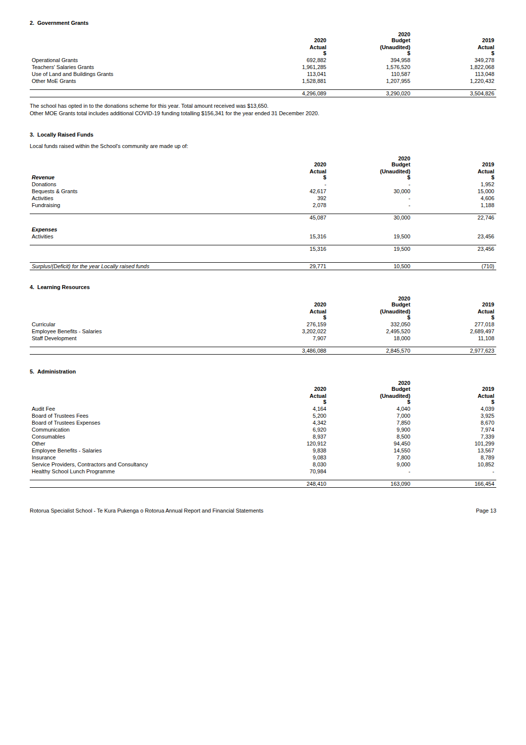2. Government Grants
| | 2020 | 2020 Budget | 2019 |
| | Actual $ | (Unaudited) $ | Actual $ |
| Operational Grants | 692,882 | 394,958 | 349,278 |
| Teachers' Salaries Grants | 1,961,285 | 1,576,520 | 1,822,068 |
| Use of Land and Buildings Grants | 113,041 | 110,587 | 113,048 |
| Other MoE Grants | 1,528,881 | 1,207,955 | 1,220,432 |
| | 4,296,089 | 3,290,020 | 3,504,826 |
The school has opted in to the donations scheme for this year. Total amount received was $13,650.
Other MOE Grants total includes additional COVID-19 funding totalling $156,341 for the year ended 31 December 2020.
3. Locally Raised Funds
Local funds raised within the School's community are made up of:
| | 2020 | 2020 Budget | 2019 |
| Revenue | Actual $ | (Unaudited) $ | Actual $ |
| Donations | - | - | 1,952 |
| Bequests & Grants | 42,617 | 30,000 | 15,000 |
| Activities | 392 | - | 4,606 |
| Fundraising | 2,078 | - | 1,188 |
| | 45,087 | 30,000 | 22,746 |
| Expenses | | | |
| Activities | 15,316 | 19,500 | 23,456 |
| | 15,316 | 19,500 | 23,456 |
| Surplus/(Deficit) for the year Locally raised funds | 29,771 | 10,500 | (710) |
4. Learning Resources
| | 2020 | 2020 Budget | 2019 |
| | Actual $ | (Unaudited) $ | Actual $ |
| Curricular | 276,159 | 332,050 | 277,018 |
| Employee Benefits - Salaries | 3,202,022 | 2,495,520 | 2,689,497 |
| Staff Development | 7,907 | 18,000 | 11,108 |
| | 3,486,088 | 2,845,570 | 2,977,623 |
5. Administration
| | 2020 | 2020 Budget | 2019 |
| | Actual $ | (Unaudited) $ | Actual $ |
| Audit Fee | 4,164 | 4,040 | 4,039 |
| Board of Trustees Fees | 5,200 | 7,000 | 3,925 |
| Board of Trustees Expenses | 4,342 | 7,850 | 8,670 |
| Communication | 6,920 | 9,900 | 7,974 |
| Consumables | 8,937 | 8,500 | 7,339 |
| Other | 120,912 | 94,450 | 101,299 |
| Employee Benefits - Salaries | 9,838 | 14,550 | 13,567 |
| Insurance | 9,083 | 7,800 | 8,789 |
| Service Providers, Contractors and Consultancy | 8,030 | 9,000 | 10,852 |
| Healthy School Lunch Programme | 70,984 | - | - |
| | 248,410 | 163,090 | 166,454 |
Rotorua Specialist School - Te Kura Pukenga o Rotorua Annual Report and Financial Statements Page 13